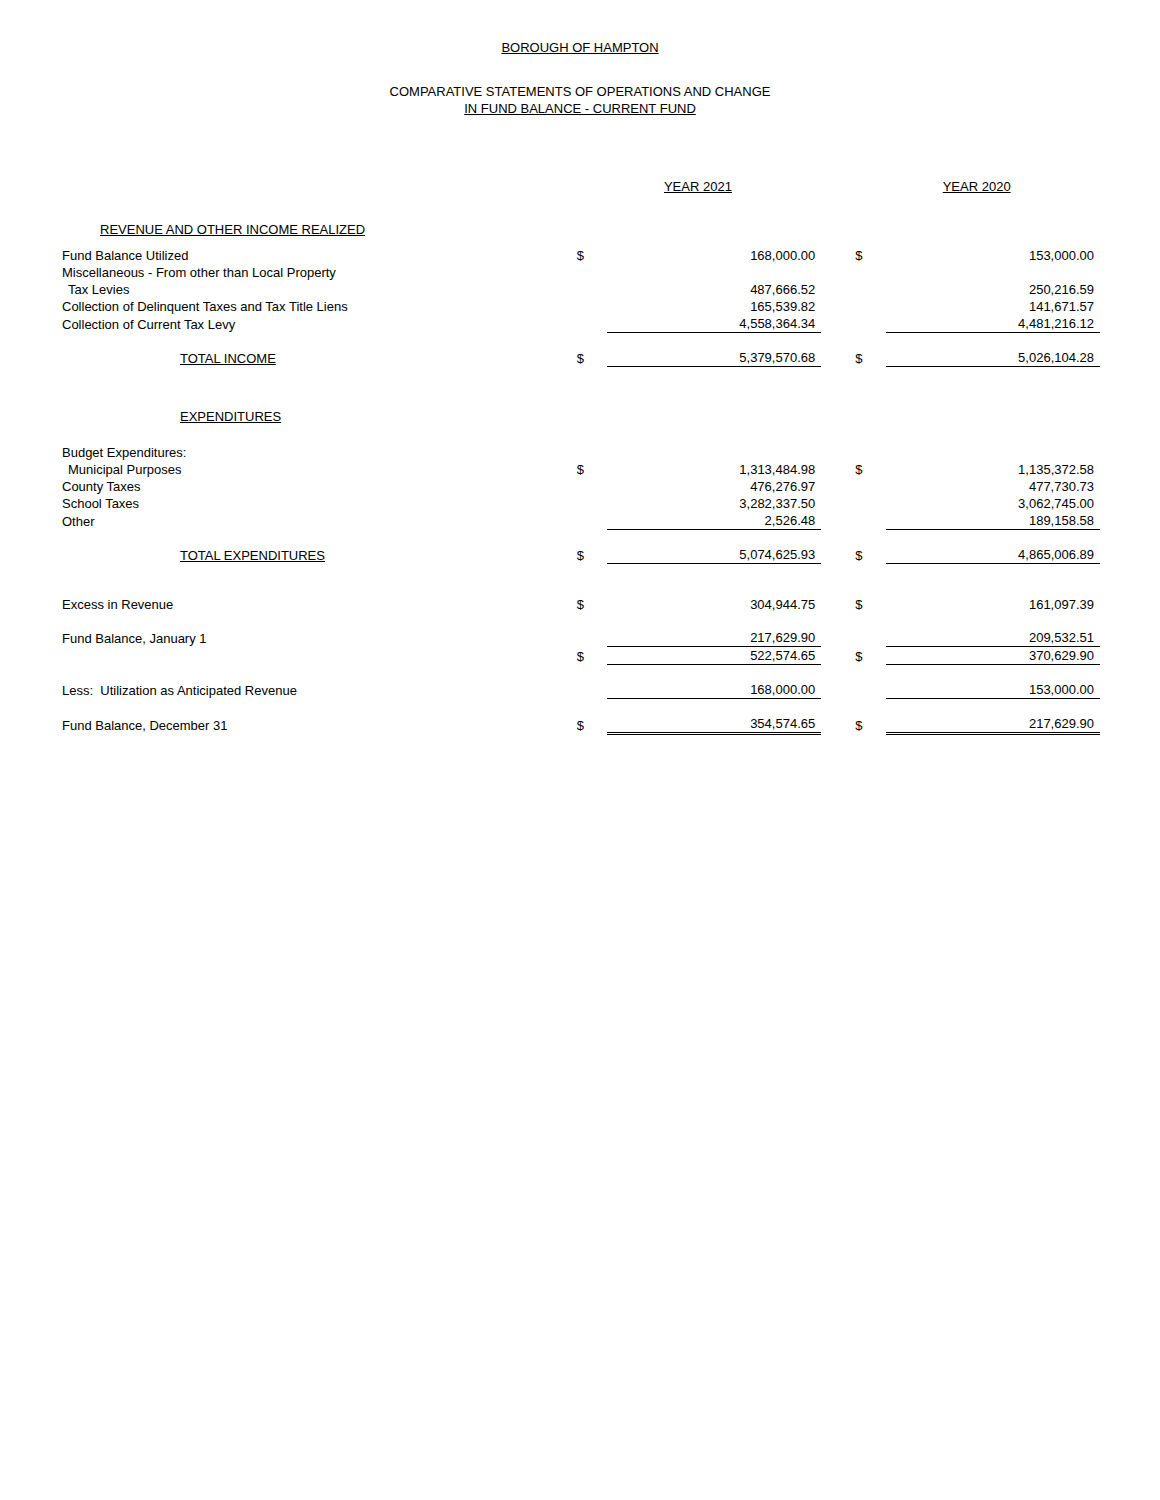BOROUGH OF HAMPTON
COMPARATIVE STATEMENTS OF OPERATIONS AND CHANGE
IN FUND BALANCE - CURRENT FUND
| | YEAR 2021 | | YEAR 2020 |
| REVENUE AND OTHER INCOME REALIZED | |
| Fund Balance Utilized | $ | 168,000.00 | | $ | 153,000.00 |
| Miscellaneous - From other than Local Property | |
| Tax Levies | | 487,666.52 | | | 250,216.59 |
| Collection of Delinquent Taxes and Tax Title Liens | | 165,539.82 | | | 141,671.57 |
| Collection of Current Tax Levy | | 4,558,364.34 | | | 4,481,216.12 |
| TOTAL INCOME | $ | 5,379,570.68 | | $ | 5,026,104.28 |
| EXPENDITURES | |
| Budget Expenditures: | |
| Municipal Purposes | $ | 1,313,484.98 | | $ | 1,135,372.58 |
| County Taxes | | 476,276.97 | | | 477,730.73 |
| School Taxes | | 3,282,337.50 | | | 3,062,745.00 |
| Other | | 2,526.48 | | | 189,158.58 |
| TOTAL EXPENDITURES | $ | 5,074,625.93 | | $ | 4,865,006.89 |
| Excess in Revenue | $ | 304,944.75 | | $ | 161,097.39 |
| Fund Balance, January 1 | | 217,629.90 | | | 209,532.51 |
| | $ | 522,574.65 | | $ | 370,629.90 |
| Less: Utilization as Anticipated Revenue | | 168,000.00 | | | 153,000.00 |
| Fund Balance, December 31 | $ | 354,574.65 | | $ | 217,629.90 |